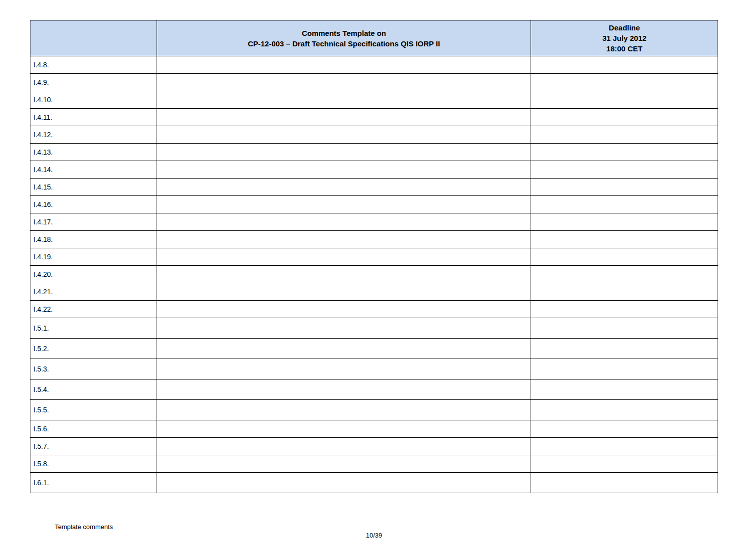| | Comments Template on CP-12-003 – Draft Technical Specifications QIS IORP II | Deadline 31 July 2012 18:00 CET |
| --- | --- | --- |
| I.4.8. | | |
| I.4.9. | | |
| I.4.10. | | |
| I.4.11. | | |
| I.4.12. | | |
| I.4.13. | | |
| I.4.14. | | |
| I.4.15. | | |
| I.4.16. | | |
| I.4.17. | | |
| I.4.18. | | |
| I.4.19. | | |
| I.4.20. | | |
| I.4.21. | | |
| I.4.22. | | |
| I.5.1. | | |
| I.5.2. | | |
| I.5.3. | | |
| I.5.4. | | |
| I.5.5. | | |
| I.5.6. | | |
| I.5.7. | | |
| I.5.8. | | |
| I.6.1. | | |
Template comments
10/39